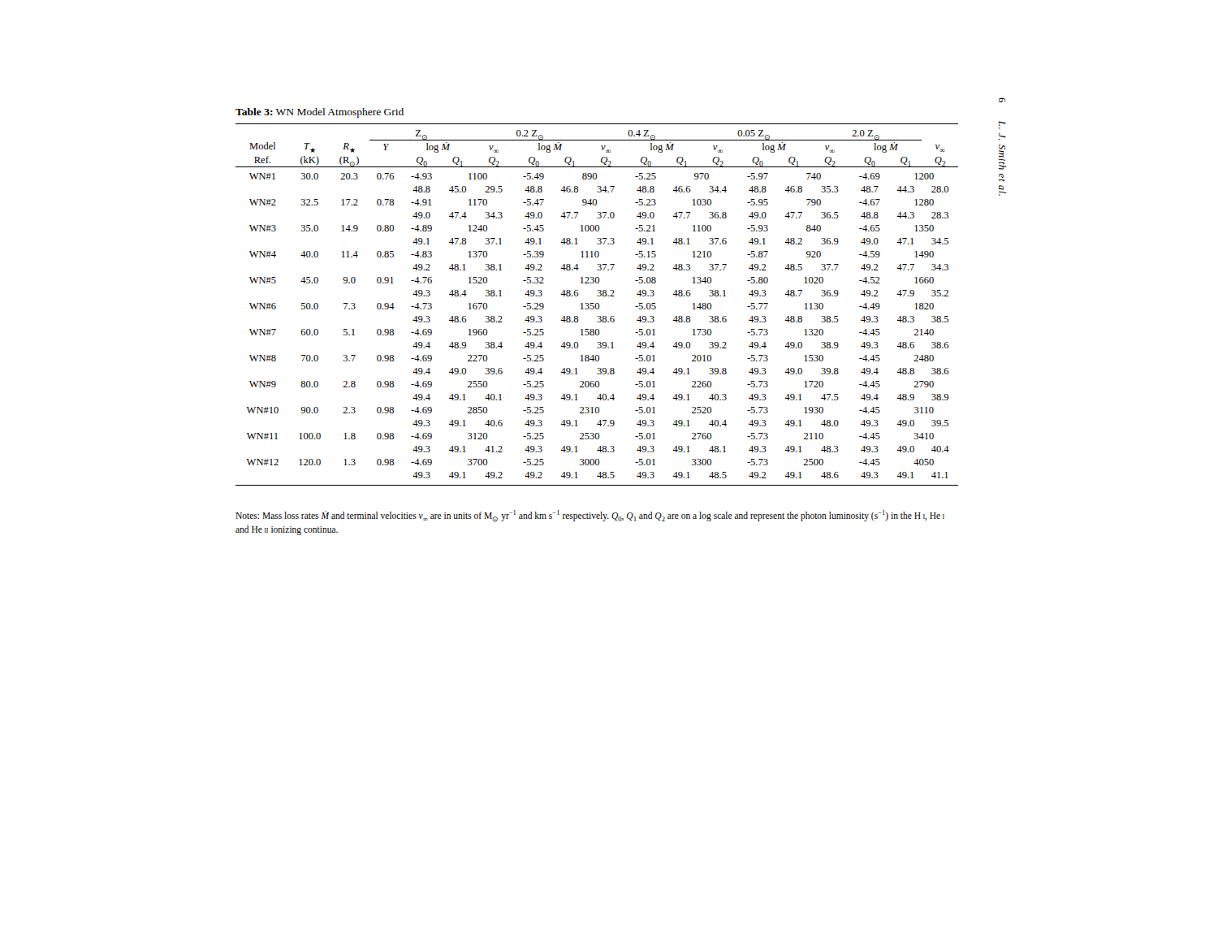6 L. J. Smith et al.
Table 3: WN Model Atmosphere Grid
| | | | Z ⊙ | 0.2 Z ⊙ | 0.4 Z ⊙ | 0.05 Z ⊙ | 2.0 Z ⊙ |
| Model | T ★ | R ★ | Y | log Ṁ | v ∞ | log Ṁ | v ∞ | log Ṁ | v ∞ | log Ṁ | v ∞ | log Ṁ | v ∞ |
| Ref. | (kK) | (R ⊙ ) | | Q 0 | Q 1 | Q 2 | Q 0 | Q 1 | Q 2 | Q 0 | Q 1 | Q 2 | Q 0 | Q 1 | Q 2 | Q 0 | Q 1 | Q 2 |
| WN#1 | 30.0 | 20.3 | 0.76 | -4.93 | 1100 | -5.49 | 890 | -5.25 | 970 | -5.97 | 740 | -4.69 | 1200 |
| | | | | 48.8 | 45.0 | 29.5 | 48.8 | 46.8 | 34.7 | 48.8 | 46.6 | 34.4 | 48.8 | 46.8 | 35.3 | 48.7 | 44.3 | 28.0 |
| WN#2 | 32.5 | 17.2 | 0.78 | -4.91 | 1170 | -5.47 | 940 | -5.23 | 1030 | -5.95 | 790 | -4.67 | 1280 |
| | | | | 49.0 | 47.4 | 34.3 | 49.0 | 47.7 | 37.0 | 49.0 | 47.7 | 36.8 | 49.0 | 47.7 | 36.5 | 48.8 | 44.3 | 28.3 |
| WN#3 | 35.0 | 14.9 | 0.80 | -4.89 | 1240 | -5.45 | 1000 | -5.21 | 1100 | -5.93 | 840 | -4.65 | 1350 |
| | | | | 49.1 | 47.8 | 37.1 | 49.1 | 48.1 | 37.3 | 49.1 | 48.1 | 37.6 | 49.1 | 48.2 | 36.9 | 49.0 | 47.1 | 34.5 |
| WN#4 | 40.0 | 11.4 | 0.85 | -4.83 | 1370 | -5.39 | 1110 | -5.15 | 1210 | -5.87 | 920 | -4.59 | 1490 |
| | | | | 49.2 | 48.1 | 38.1 | 49.2 | 48.4 | 37.7 | 49.2 | 48.3 | 37.7 | 49.2 | 48.5 | 37.7 | 49.2 | 47.7 | 34.3 |
| WN#5 | 45.0 | 9.0 | 0.91 | -4.76 | 1520 | -5.32 | 1230 | -5.08 | 1340 | -5.80 | 1020 | -4.52 | 1660 |
| | | | | 49.3 | 48.4 | 38.1 | 49.3 | 48.6 | 38.2 | 49.3 | 48.6 | 38.1 | 49.3 | 48.7 | 36.9 | 49.2 | 47.9 | 35.2 |
| WN#6 | 50.0 | 7.3 | 0.94 | -4.73 | 1670 | -5.29 | 1350 | -5.05 | 1480 | -5.77 | 1130 | -4.49 | 1820 |
| | | | | 49.3 | 48.6 | 38.2 | 49.3 | 48.8 | 38.6 | 49.3 | 48.8 | 38.6 | 49.3 | 48.8 | 38.5 | 49.3 | 48.3 | 38.5 |
| WN#7 | 60.0 | 5.1 | 0.98 | -4.69 | 1960 | -5.25 | 1580 | -5.01 | 1730 | -5.73 | 1320 | -4.45 | 2140 |
| | | | | 49.4 | 48.9 | 38.4 | 49.4 | 49.0 | 39.1 | 49.4 | 49.0 | 39.2 | 49.4 | 49.0 | 38.9 | 49.3 | 48.6 | 38.6 |
| WN#8 | 70.0 | 3.7 | 0.98 | -4.69 | 2270 | -5.25 | 1840 | -5.01 | 2010 | -5.73 | 1530 | -4.45 | 2480 |
| | | | | 49.4 | 49.0 | 39.6 | 49.4 | 49.1 | 39.8 | 49.4 | 49.1 | 39.8 | 49.3 | 49.0 | 39.8 | 49.4 | 48.8 | 38.6 |
| WN#9 | 80.0 | 2.8 | 0.98 | -4.69 | 2550 | -5.25 | 2060 | -5.01 | 2260 | -5.73 | 1720 | -4.45 | 2790 |
| | | | | 49.4 | 49.1 | 40.1 | 49.3 | 49.1 | 40.4 | 49.4 | 49.1 | 40.3 | 49.3 | 49.1 | 47.5 | 49.4 | 48.9 | 38.9 |
| WN#10 | 90.0 | 2.3 | 0.98 | -4.69 | 2850 | -5.25 | 2310 | -5.01 | 2520 | -5.73 | 1930 | -4.45 | 3110 |
| | | | | 49.3 | 49.1 | 40.6 | 49.3 | 49.1 | 47.9 | 49.3 | 49.1 | 40.4 | 49.3 | 49.1 | 48.0 | 49.3 | 49.0 | 39.5 |
| WN#11 | 100.0 | 1.8 | 0.98 | -4.69 | 3120 | -5.25 | 2530 | -5.01 | 2760 | -5.73 | 2110 | -4.45 | 3410 |
| | | | | 49.3 | 49.1 | 41.2 | 49.3 | 49.1 | 48.3 | 49.3 | 49.1 | 48.1 | 49.3 | 49.1 | 48.3 | 49.3 | 49.0 | 40.4 |
| WN#12 | 120.0 | 1.3 | 0.98 | -4.69 | 3700 | -5.25 | 3000 | -5.01 | 3300 | -5.73 | 2500 | -4.45 | 4050 |
| | | | | 49.3 | 49.1 | 49.2 | 49.2 | 49.1 | 48.5 | 49.3 | 49.1 | 48.5 | 49.2 | 49.1 | 48.6 | 49.3 | 49.1 | 41.1 |
Notes: Mass loss rates Ṁ and terminal velocities v∞ are in units of M⊙ yr−1 and km s−1 respectively. Q0, Q1 and Q2 are on a log scale and represent the photon luminosity (s−1) in the H i, He i and He ii ionizing continua.